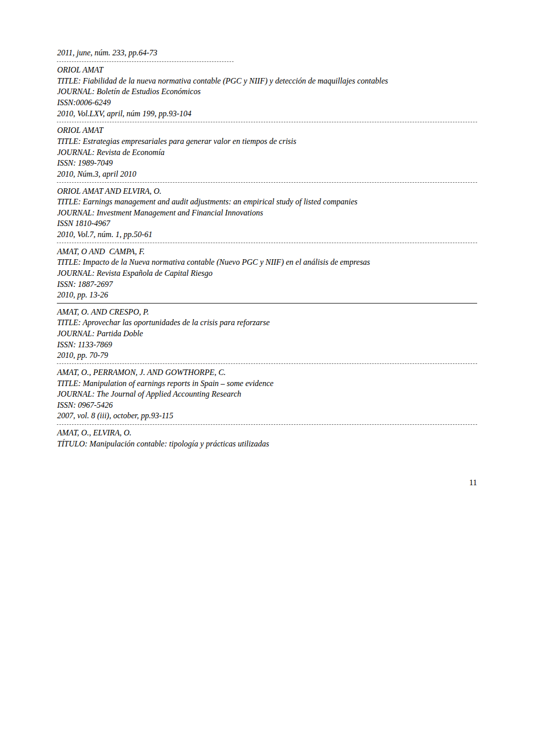2011, june, núm. 233, pp.64-73
ORIOL AMAT
TITLE: Fiabilidad de la nueva normativa contable (PGC y NIIF) y detección de maquillajes contables
JOURNAL: Boletín de Estudios Económicos
ISSN:0006-6249
2010, Vol.LXV, april, núm 199, pp.93-104
ORIOL AMAT
TITLE: Estrategias empresariales para generar valor en tiempos de crisis
JOURNAL: Revista de Economía
ISSN: 1989-7049
2010, Núm.3, april 2010
ORIOL AMAT AND ELVIRA, O.
TITLE: Earnings management and audit adjustments: an empirical study of listed companies
JOURNAL: Investment Management and Financial Innovations
ISSN 1810-4967
2010, Vol.7, núm. 1, pp.50-61
AMAT, O AND CAMPA, F.
TITLE: Impacto de la Nueva normativa contable (Nuevo PGC y NIIF) en el análisis de empresas
JOURNAL: Revista Española de Capital Riesgo
ISSN: 1887-2697
2010, pp. 13-26
AMAT, O. AND CRESPO, P.
TITLE: Aprovechar las oportunidades de la crisis para reforzarse
JOURNAL: Partida Doble
ISSN: 1133-7869
2010, pp. 70-79
AMAT, O., PERRAMON, J. AND GOWTHORPE, C.
TITLE: Manipulation of earnings reports in Spain – some evidence
JOURNAL: The Journal of Applied Accounting Research
ISSN: 0967-5426
2007, vol. 8 (iii), october, pp.93-115
AMAT, O., ELVIRA, O.
TÍTULO: Manipulación contable: tipología y prácticas utilizadas
11